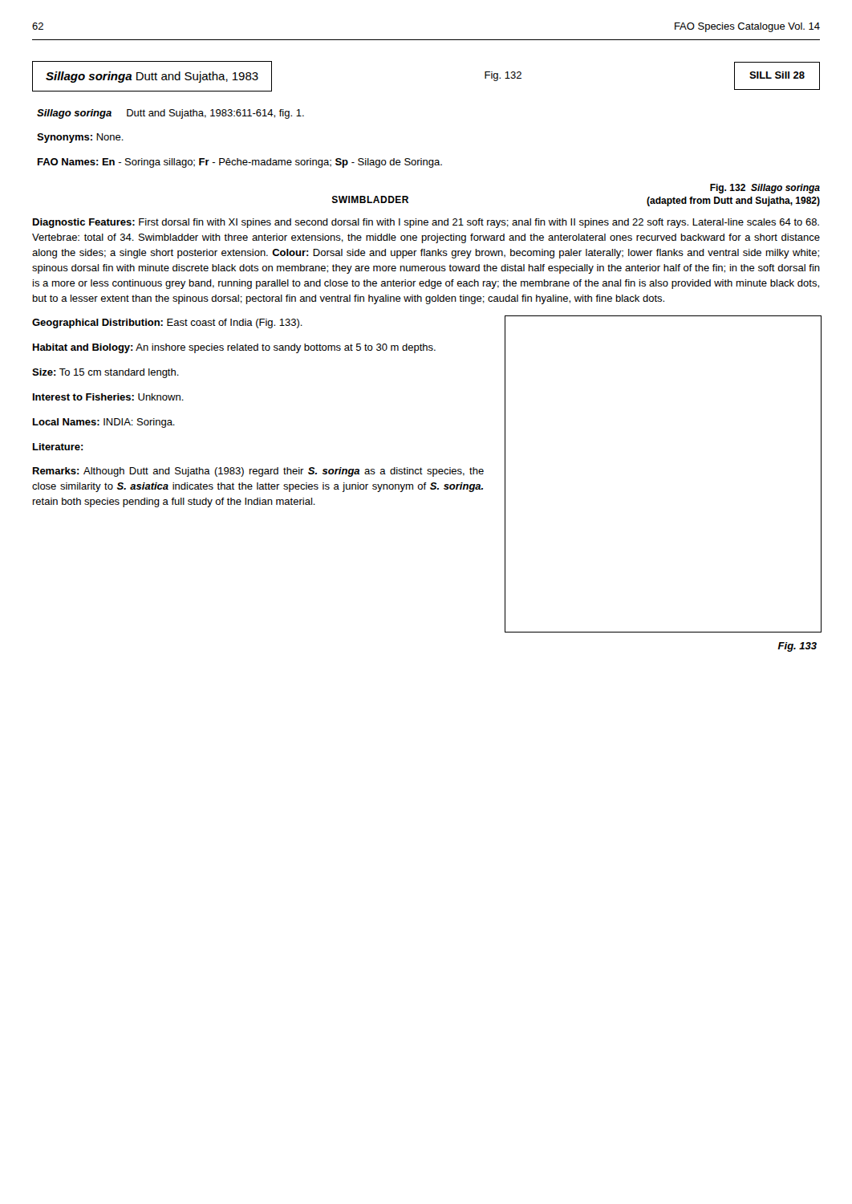62 FAO Species Catalogue Vol. 14
Sillago soringa Dutt and Sujatha, 1983
Fig. 132
SILL Sill 28
Sillago soringa Dutt and Sujatha, 1983:611-614, fig. 1.
Synonyms: None.
FAO Names: En - Soringa sillago; Fr - Pêche-madame soringa; Sp - Silago de Soringa.
SWIMBLADDER
Fig. 132 Sillago soringa
(adapted from Dutt and Sujatha, 1982)
Diagnostic Features: First dorsal fin with XI spines and second dorsal fin with I spine and 21 soft rays; anal fin with II spines and 22 soft rays. Lateral-line scales 64 to 68. Vertebrae: total of 34. Swimbladder with three anterior extensions, the middle one projecting forward and the anterolateral ones recurved backward for a short distance along the sides; a single short posterior extension. Colour: Dorsal side and upper flanks grey brown, becoming paler laterally; lower flanks and ventral side milky white; spinous dorsal fin with minute discrete black dots on membrane; they are more numerous toward the distal half especially in the anterior half of the fin; in the soft dorsal fin is a more or less continuous grey band, running parallel to and close to the anterior edge of each ray; the membrane of the anal fin is also provided with minute black dots, but to a lesser extent than the spinous dorsal; pectoral fin and ventral fin hyaline with golden tinge; caudal fin hyaline, with fine black dots.
Geographical Distribution: East coast of India (Fig. 133).
Habitat and Biology: An inshore species related to sandy bottoms at 5 to 30 m depths.
Size: To 15 cm standard length.
Interest to Fisheries: Unknown.
Local Names: INDIA: Soringa.
Literature:
Remarks: Although Dutt and Sujatha (1983) regard their S. soringa as a distinct species, the close similarity to S. asiatica indicates that the latter species is a junior synonym of S. soringa. retain both species pending a full study of the Indian material.
Fig. 133